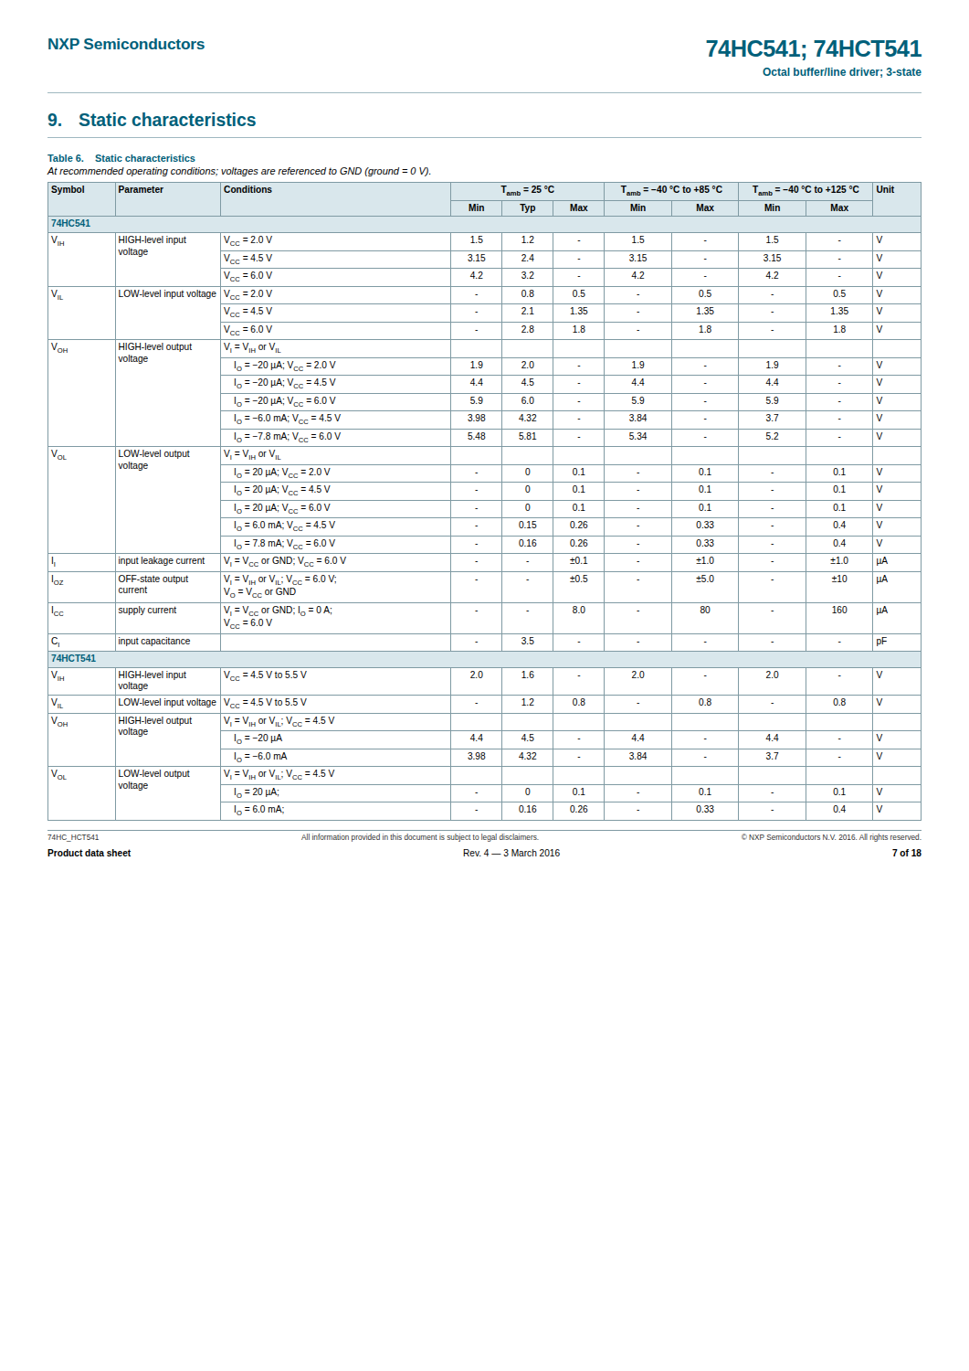NXP Semiconductors
74HC541; 74HCT541
Octal buffer/line driver; 3-state
9. Static characteristics
Table 6. Static characteristics
At recommended operating conditions; voltages are referenced to GND (ground = 0 V).
| Symbol | Parameter | Conditions | T amb = 25 °C | T amb = −40 °C to +85 °C | T amb = −40 °C to +125 °C | Unit |
| --- | --- | --- | --- | --- | --- | --- |
| Min | Typ | Max | Min | Max | Min | Max |
| 74HC541 |
| V IH | HIGH-level input voltage | V CC = 2.0 V | 1.5 | 1.2 | - | 1.5 | - | 1.5 | - | V |
| V CC = 4.5 V | 3.15 | 2.4 | - | 3.15 | - | 3.15 | - | V |
| V CC = 6.0 V | 4.2 | 3.2 | - | 4.2 | - | 4.2 | - | V |
| V IL | LOW-level input voltage | V CC = 2.0 V | - | 0.8 | 0.5 | - | 0.5 | - | 0.5 | V |
| V CC = 4.5 V | - | 2.1 | 1.35 | - | 1.35 | - | 1.35 | V |
| V CC = 6.0 V | - | 2.8 | 1.8 | - | 1.8 | - | 1.8 | V |
| V OH | HIGH-level output voltage | V I = V IH or V IL | | | | | | | | |
| I O = −20 µA; V CC = 2.0 V | 1.9 | 2.0 | - | 1.9 | - | 1.9 | - | V |
| I O = −20 µA; V CC = 4.5 V | 4.4 | 4.5 | - | 4.4 | - | 4.4 | - | V |
| I O = −20 µA; V CC = 6.0 V | 5.9 | 6.0 | - | 5.9 | - | 5.9 | - | V |
| I O = −6.0 mA; V CC = 4.5 V | 3.98 | 4.32 | - | 3.84 | - | 3.7 | - | V |
| I O = −7.8 mA; V CC = 6.0 V | 5.48 | 5.81 | - | 5.34 | - | 5.2 | - | V |
| V OL | LOW-level output voltage | V I = V IH or V IL | | | | | | | | |
| I O = 20 µA; V CC = 2.0 V | - | 0 | 0.1 | - | 0.1 | - | 0.1 | V |
| I O = 20 µA; V CC = 4.5 V | - | 0 | 0.1 | - | 0.1 | - | 0.1 | V |
| I O = 20 µA; V CC = 6.0 V | - | 0 | 0.1 | - | 0.1 | - | 0.1 | V |
| I O = 6.0 mA; V CC = 4.5 V | - | 0.15 | 0.26 | - | 0.33 | - | 0.4 | V |
| I O = 7.8 mA; V CC = 6.0 V | - | 0.16 | 0.26 | - | 0.33 | - | 0.4 | V |
| I I | input leakage current | V I = V CC or GND; V CC = 6.0 V | - | - | ±0.1 | - | ±1.0 | - | ±1.0 | µA |
| I OZ | OFF-state output current | V I = V IH or V IL ; V CC = 6.0 V; V O = V CC or GND | - | - | ±0.5 | - | ±5.0 | - | ±10 | µA |
| I CC | supply current | V I = V CC or GND; I O = 0 A; V CC = 6.0 V | - | - | 8.0 | - | 80 | - | 160 | µA |
| C I | input capacitance | | - | 3.5 | - | - | - | - | - | pF |
| 74HCT541 |
| V IH | HIGH-level input voltage | V CC = 4.5 V to 5.5 V | 2.0 | 1.6 | - | 2.0 | - | 2.0 | - | V |
| V IL | LOW-level input voltage | V CC = 4.5 V to 5.5 V | - | 1.2 | 0.8 | - | 0.8 | - | 0.8 | V |
| V OH | HIGH-level output voltage | V I = V IH or V IL ; V CC = 4.5 V | | | | | | | | |
| I O = −20 µA | 4.4 | 4.5 | - | 4.4 | - | 4.4 | - | V |
| I O = −6.0 mA | 3.98 | 4.32 | - | 3.84 | - | 3.7 | - | V |
| V OL | LOW-level output voltage | V I = V IH or V IL ; V CC = 4.5 V | | | | | | | | |
| I O = 20 µA; | - | 0 | 0.1 | - | 0.1 | - | 0.1 | V |
| I O = 6.0 mA; | - | 0.16 | 0.26 | - | 0.33 | - | 0.4 | V |
74HC_HCT541
All information provided in this document is subject to legal disclaimers.
© NXP Semiconductors N.V. 2016. All rights reserved.
Product data sheet
Rev. 4 — 3 March 2016
7 of 18